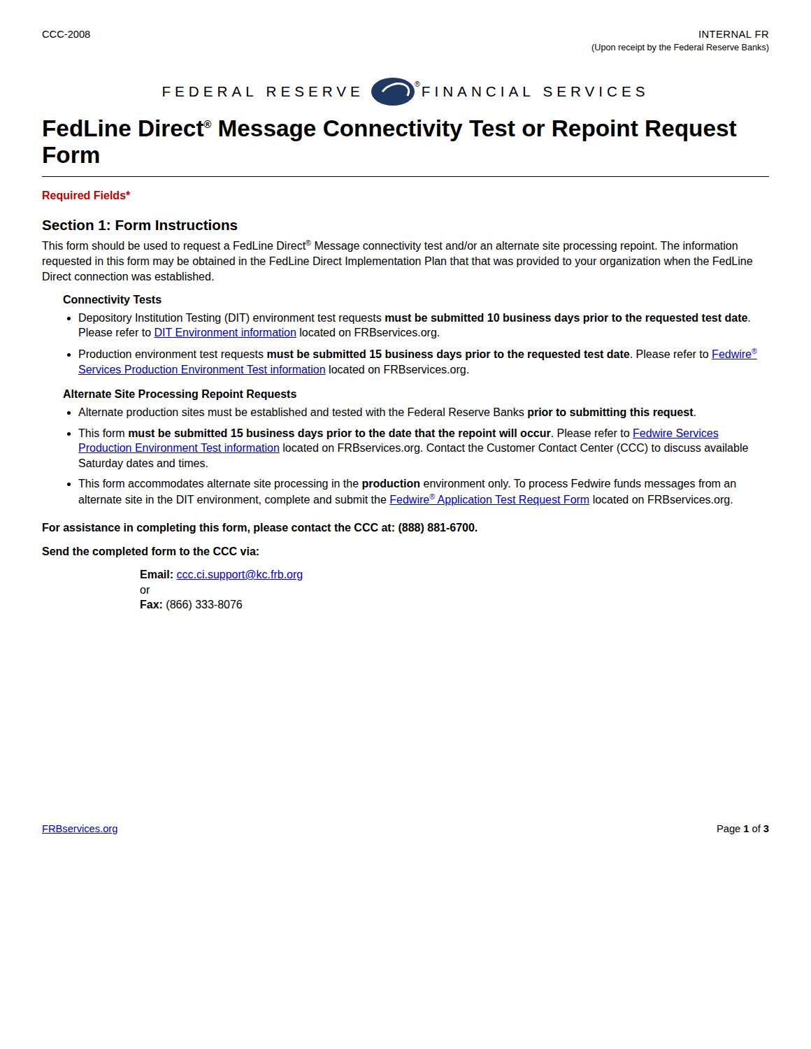CCC-2008
INTERNAL FR
(Upon receipt by the Federal Reserve Banks)
FEDERAL RESERVE ® FINANCIAL SERVICES
FedLine Direct® Message Connectivity Test or Repoint Request Form
Required Fields*
Section 1: Form Instructions
This form should be used to request a FedLine Direct® Message connectivity test and/or an alternate site processing repoint. The information requested in this form may be obtained in the FedLine Direct Implementation Plan that that was provided to your organization when the FedLine Direct connection was established.
Connectivity Tests
Depository Institution Testing (DIT) environment test requests must be submitted 10 business days prior to the requested test date. Please refer to DIT Environment information located on FRBservices.org.
Production environment test requests must be submitted 15 business days prior to the requested test date. Please refer to Fedwire® Services Production Environment Test information located on FRBservices.org.
Alternate Site Processing Repoint Requests
Alternate production sites must be established and tested with the Federal Reserve Banks prior to submitting this request.
This form must be submitted 15 business days prior to the date that the repoint will occur. Please refer to Fedwire Services Production Environment Test information located on FRBservices.org. Contact the Customer Contact Center (CCC) to discuss available Saturday dates and times.
This form accommodates alternate site processing in the production environment only. To process Fedwire funds messages from an alternate site in the DIT environment, complete and submit the Fedwire® Application Test Request Form located on FRBservices.org.
For assistance in completing this form, please contact the CCC at: (888) 881-6700.
Send the completed form to the CCC via:
Email: ccc.ci.support@kc.frb.org
or
Fax: (866) 333-8076
FRBservices.org
Page 1 of 3